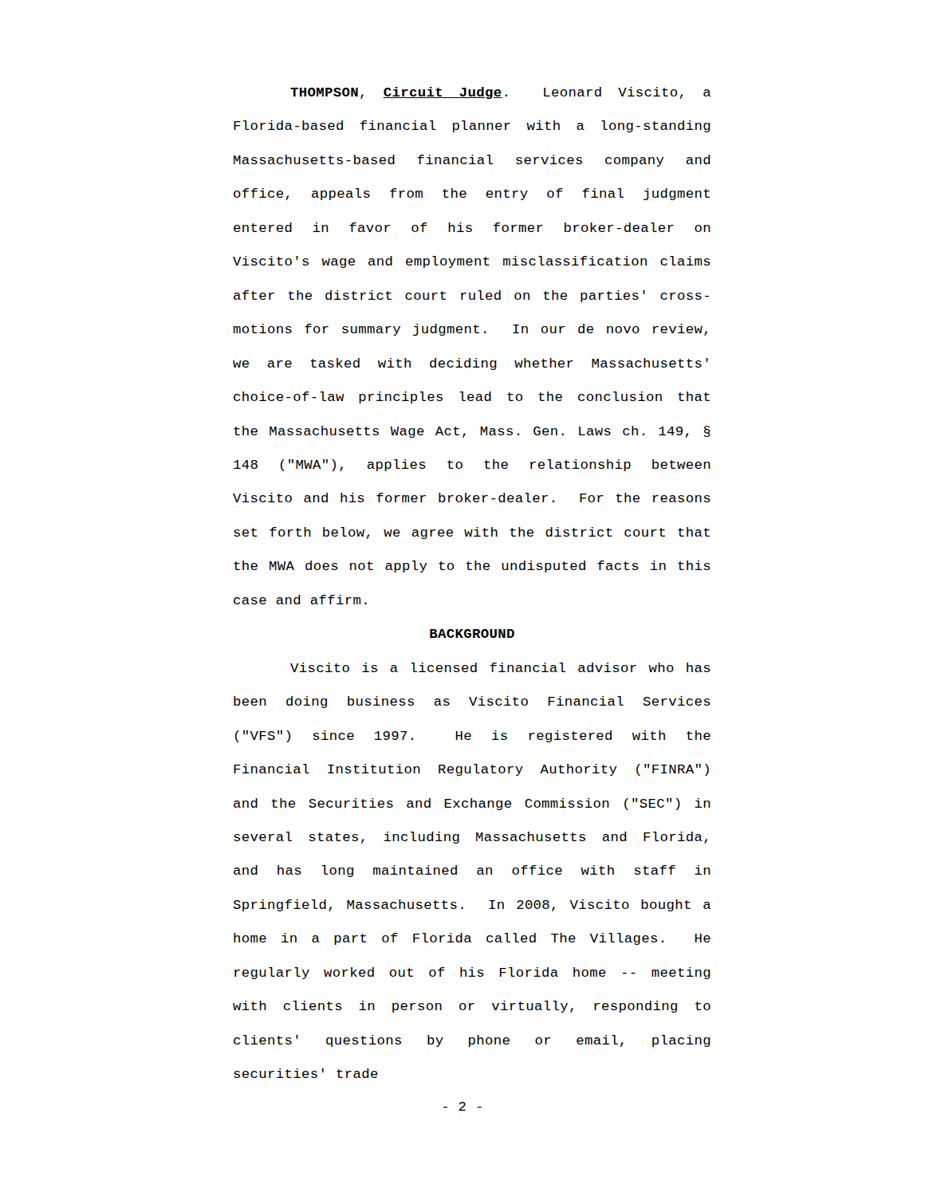THOMPSON, Circuit Judge. Leonard Viscito, a Florida-based financial planner with a long-standing Massachusetts-based financial services company and office, appeals from the entry of final judgment entered in favor of his former broker-dealer on Viscito's wage and employment misclassification claims after the district court ruled on the parties' cross-motions for summary judgment. In our de novo review, we are tasked with deciding whether Massachusetts' choice-of-law principles lead to the conclusion that the Massachusetts Wage Act, Mass. Gen. Laws ch. 149, § 148 ("MWA"), applies to the relationship between Viscito and his former broker-dealer. For the reasons set forth below, we agree with the district court that the MWA does not apply to the undisputed facts in this case and affirm.
BACKGROUND
Viscito is a licensed financial advisor who has been doing business as Viscito Financial Services ("VFS") since 1997. He is registered with the Financial Institution Regulatory Authority ("FINRA") and the Securities and Exchange Commission ("SEC") in several states, including Massachusetts and Florida, and has long maintained an office with staff in Springfield, Massachusetts. In 2008, Viscito bought a home in a part of Florida called The Villages. He regularly worked out of his Florida home -- meeting with clients in person or virtually, responding to clients' questions by phone or email, placing securities' trade
- 2 -